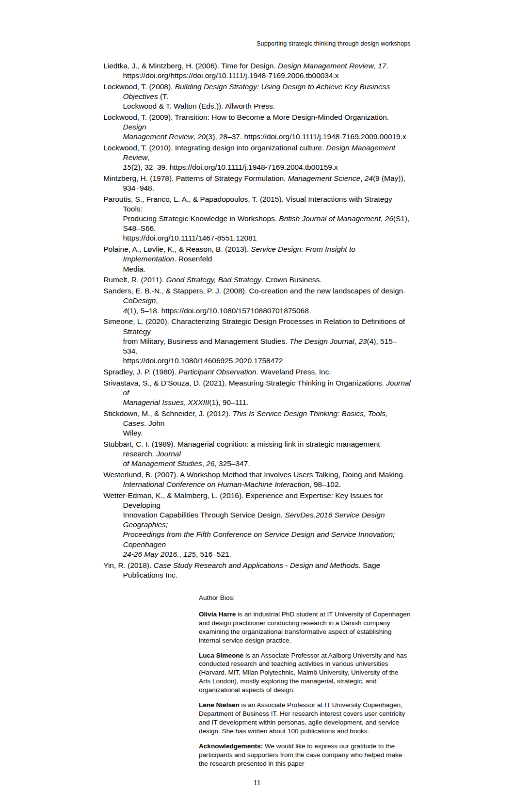Supporting strategic thinking through design workshops
Liedtka, J., & Mintzberg, H. (2006). Time for Design. Design Management Review, 17.https://doi.org/https://doi.org/10.1111/j.1948-7169.2006.tb00034.x
Lockwood, T. (2008). Building Design Strategy: Using Design to Achieve Key Business Objectives (T.Lockwood & T. Walton (Eds.)). Allworth Press.
Lockwood, T. (2009). Transition: How to Become a More Design-Minded Organization. Design Management Review, 20(3), 28–37. https://doi.org/10.1111/j.1948-7169.2009.00019.x
Lockwood, T. (2010). Integrating design into organizational culture. Design Management Review,15(2), 32–39. https://doi.org/10.1111/j.1948-7169.2004.tb00159.x
Mintzberg, H. (1978). Patterns of Strategy Formulation. Management Science, 24(9 (May)), 934–948.
Paroutis, S., Franco, L. A., & Papadopoulos, T. (2015). Visual Interactions with Strategy Tools:Producing Strategic Knowledge in Workshops. British Journal of Management, 26(S1), S48–S66. https://doi.org/10.1111/1467-8551.12081
Polaine, A., Løvlie, K., & Reason, B. (2013). Service Design: From Insight to Implementation. RosenfeldMedia.
Rumelt, R. (2011). Good Strategy, Bad Strategy. Crown Business.
Sanders, E. B.-N., & Stappers, P. J. (2008). Co-creation and the new landscapes of design. CoDesign,4(1), 5–18. https://doi.org/10.1080/15710880701875068
Simeone, L. (2020). Characterizing Strategic Design Processes in Relation to Definitions of Strategyfrom Military, Business and Management Studies. The Design Journal, 23(4), 515–534. https://doi.org/10.1080/14606925.2020.1758472
Spradley, J. P. (1980). Participant Observation. Waveland Press, Inc.
Srivastava, S., & D’Souza, D. (2021). Measuring Strategic Thinking in Organizations. Journal of Managerial Issues, XXXIII(1), 90–111.
Stickdown, M., & Schneider, J. (2012). This Is Service Design Thinking: Basics, Tools, Cases. JohnWiley.
Stubbart, C. I. (1989). Managerial cognition: a missing link in strategic management research. Journal of Management Studies, 26, 325–347.
Westerlund, B. (2007). A Workshop Method that Involves Users Talking, Doing and Making.International Conference on Human-Machine Interaction, 98–102.
Wetter-Edman, K., & Malmberg, L. (2016). Experience and Expertise: Key Issues for DevelopingInnovation Capabilities Through Service Design. ServDes.2016 Service Design Geographies; Proceedings from the Fifth Conference on Service Design and Service Innovation; Copenhagen 24-26 May 2016., 125, 516–521.
Yin, R. (2018). Case Study Research and Applications - Design and Methods. Sage Publications Inc.
Author Bios:
Olivia Harre is an industrial PhD student at IT University of Copenhagen and design practitioner conducting research in a Danish company examining the organizational transformative aspect of establishing internal service design practice.
Luca Simeone is an Associate Professor at Aalborg University and has conducted research and teaching activities in various universities (Harvard, MIT, Milan Polytechnic, Malmö University, University of the Arts London), mostly exploring the managerial, strategic, and organizational aspects of design.
Lene Nielsen is an Associate Professor at IT University Copenhagen, Department of Business IT. Her research interest covers user centricity and IT development within personas, agile development, and service design. She has written about 100 publications and books.
Acknowledgements: We would like to express our gratitude to the participants and supporters from the case company who helped make the research presented in this paper
11